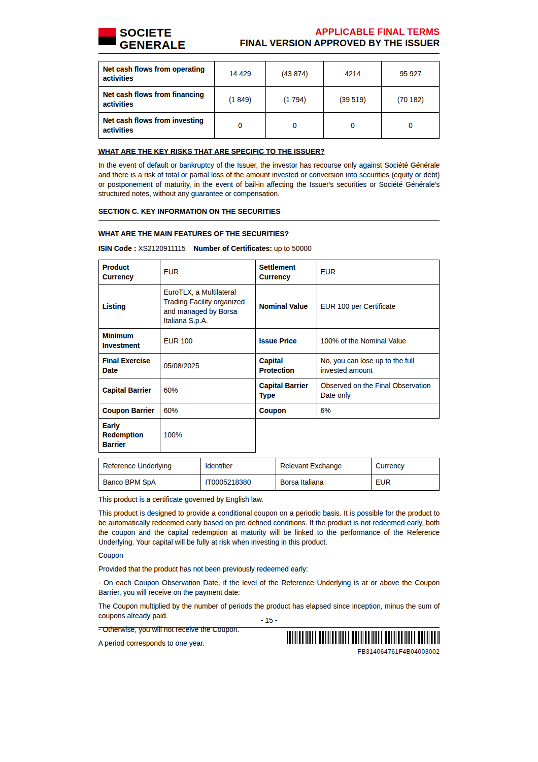SOCIETE
GENERALE
APPLICABLE FINAL TERMS
FINAL VERSION APPROVED BY THE ISSUER
| Net cash flows from operating activities | 14 429 | (43 874) | 4214 | 95 927 |
| Net cash flows from financing activities | (1 849) | (1 794) | (39 519) | (70 182) |
| Net cash flows from investing activities | 0 | 0 | 0 | 0 |
WHAT ARE THE KEY RISKS THAT ARE SPECIFIC TO THE ISSUER?
In the event of default or bankruptcy of the Issuer, the investor has recourse only against Société Générale and there is a risk of total or partial loss of the amount invested or conversion into securities (equity or debt) or postponement of maturity, in the event of bail-in affecting the Issuer's securities or Société Générale's structured notes, without any guarantee or compensation.
SECTION C. KEY INFORMATION ON THE SECURITIES
WHAT ARE THE MAIN FEATURES OF THE SECURITIES?
ISIN Code : XS2120911115 Number of Certificates: up to 50000
| Product Currency | EUR | Settlement Currency | EUR |
| Listing | EuroTLX, a Multilateral Trading Facility organized and managed by Borsa Italiana S.p.A. | Nominal Value | EUR 100 per Certificate |
| Minimum Investment | EUR 100 | Issue Price | 100% of the Nominal Value |
| Final Exercise Date | 05/08/2025 | Capital Protection | No, you can lose up to the full invested amount |
| Capital Barrier | 60% | Capital Barrier Type | Observed on the Final Observation Date only |
| Coupon Barrier | 60% | Coupon | 6% |
| Early Redemption Barrier | 100% | | |
| Reference Underlying | Identifier | Relevant Exchange | Currency |
| Banco BPM SpA | IT0005218380 | Borsa Italiana | EUR |
This product is a certificate governed by English law.
This product is designed to provide a conditional coupon on a periodic basis. It is possible for the product to be automatically redeemed early based on pre-defined conditions. If the product is not redeemed early, both the coupon and the capital redemption at maturity will be linked to the performance of the Reference Underlying. Your capital will be fully at risk when investing in this product.
Coupon
Provided that the product has not been previously redeemed early:
- On each Coupon Observation Date, if the level of the Reference Underlying is at or above the Coupon Barrier, you will receive on the payment date:
The Coupon multiplied by the number of periods the product has elapsed since inception, minus the sum of coupons already paid.
- Otherwise, you will not receive the Coupon.
A period corresponds to one year.
- 15 -
FB314064761F4B04003002